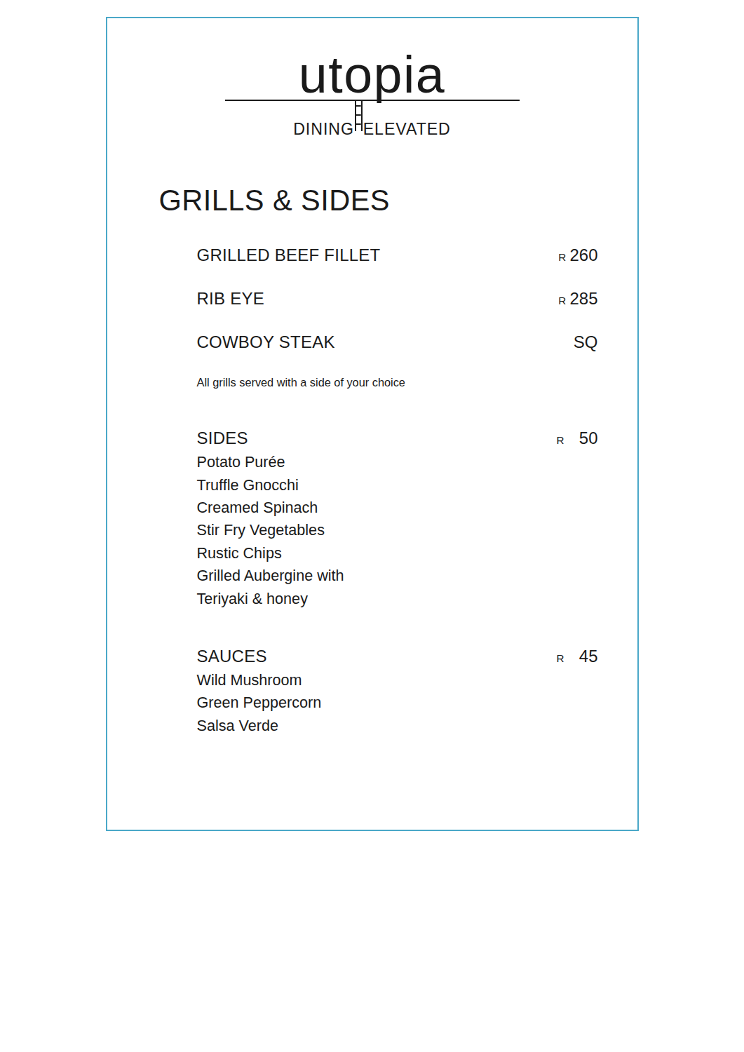utopia
DINING ELEVATED
GRILLS & SIDES
Grilled Beef Fillet R260
Rib Eye R285
Cowboy Steak SQ
All grills served with a side of your choice
Sides R50
Potato Purée
Truffle Gnocchi
Creamed Spinach
Stir Fry Vegetables
Rustic Chips
Grilled Aubergine with
Teriyaki & honey
Sauces R45
Wild Mushroom
Green Peppercorn
Salsa Verde